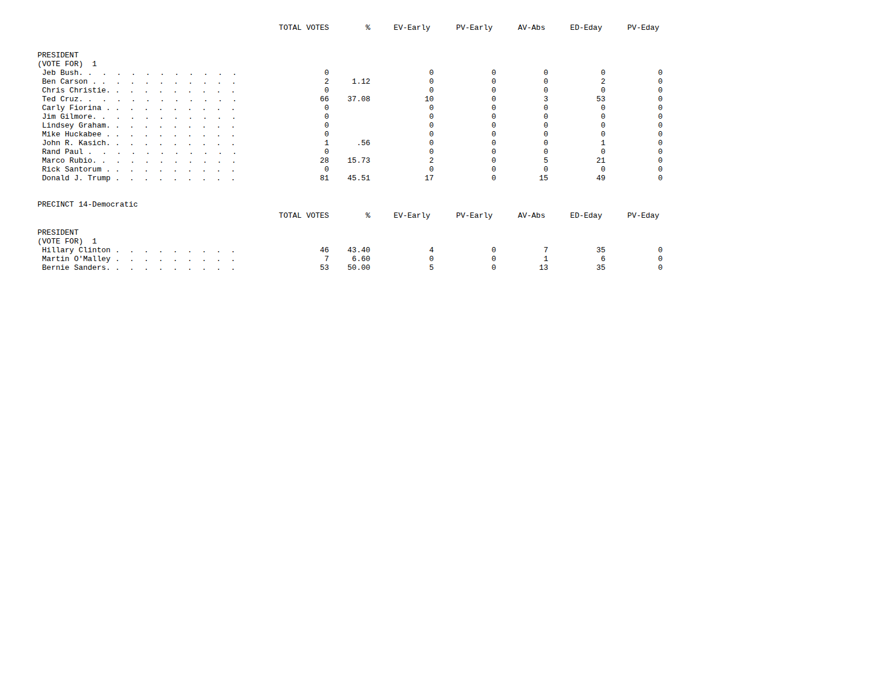| | TOTAL VOTES | % | EV-Early | PV-Early | AV-Abs | ED-Eday | PV-Eday |
| PRESIDENT | |
| (VOTE FOR) 1 | |
| Jeb Bush. . . . . . . . . . . . | 0 | | 0 | 0 | 0 | 0 | 0 |
| Ben Carson . . . . . . . . . . . | 2 | 1.12 | 0 | 0 | 0 | 2 | 0 |
| Chris Christie. . . . . . . . . . | 0 | | 0 | 0 | 0 | 0 | 0 |
| Ted Cruz. . . . . . . . . . . . | 66 | 37.08 | 10 | 0 | 3 | 53 | 0 |
| Carly Fiorina . . . . . . . . . . | 0 | | 0 | 0 | 0 | 0 | 0 |
| Jim Gilmore. . . . . . . . . . . | 0 | | 0 | 0 | 0 | 0 | 0 |
| Lindsey Graham. . . . . . . . . . | 0 | | 0 | 0 | 0 | 0 | 0 |
| Mike Huckabee . . . . . . . . . . | 0 | | 0 | 0 | 0 | 0 | 0 |
| John R. Kasich. . . . . . . . . . | 1 | .56 | 0 | 0 | 0 | 1 | 0 |
| Rand Paul . . . . . . . . . . . | 0 | | 0 | 0 | 0 | 0 | 0 |
| Marco Rubio. . . . . . . . . . . | 28 | 15.73 | 2 | 0 | 5 | 21 | 0 |
| Rick Santorum . . . . . . . . . . | 0 | | 0 | 0 | 0 | 0 | 0 |
| Donald J. Trump . . . . . . . . . | 81 | 45.51 | 17 | 0 | 15 | 49 | 0 |
| PRECINCT 14-Democratic |
| | TOTAL VOTES | % | EV-Early | PV-Early | AV-Abs | ED-Eday | PV-Eday |
| PRESIDENT | |
| (VOTE FOR) 1 | |
| Hillary Clinton . . . . . . . . . | 46 | 43.40 | 4 | 0 | 7 | 35 | 0 |
| Martin O'Malley . . . . . . . . . | 7 | 6.60 | 0 | 0 | 1 | 6 | 0 |
| Bernie Sanders. . . . . . . . . . | 53 | 50.00 | 5 | 0 | 13 | 35 | 0 |